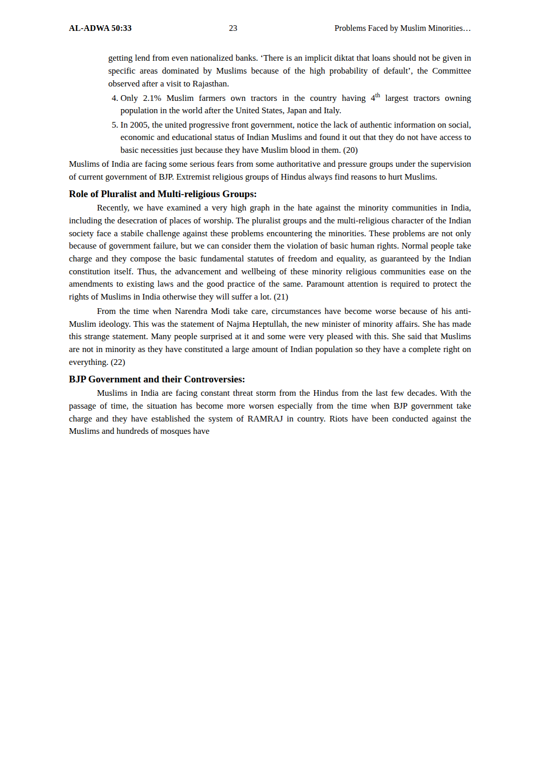AL-ADWA 50:33 23 Problems Faced by Muslim Minorities…
getting lend from even nationalized banks. ‘There is an implicit diktat that loans should not be given in specific areas dominated by Muslims because of the high probability of default’, the Committee observed after a visit to Rajasthan.
Only 2.1% Muslim farmers own tractors in the country having 4th largest tractors owning population in the world after the United States, Japan and Italy.
In 2005, the united progressive front government, notice the lack of authentic information on social, economic and educational status of Indian Muslims and found it out that they do not have access to basic necessities just because they have Muslim blood in them. (20)
Muslims of India are facing some serious fears from some authoritative and pressure groups under the supervision of current government of BJP. Extremist religious groups of Hindus always find reasons to hurt Muslims.
Role of Pluralist and Multi-religious Groups:
Recently, we have examined a very high graph in the hate against the minority communities in India, including the desecration of places of worship. The pluralist groups and the multi-religious character of the Indian society face a stabile challenge against these problems encountering the minorities. These problems are not only because of government failure, but we can consider them the violation of basic human rights. Normal people take charge and they compose the basic fundamental statutes of freedom and equality, as guaranteed by the Indian constitution itself. Thus, the advancement and wellbeing of these minority religious communities ease on the amendments to existing laws and the good practice of the same. Paramount attention is required to protect the rights of Muslims in India otherwise they will suffer a lot. (21)
From the time when Narendra Modi take care, circumstances have become worse because of his anti-Muslim ideology. This was the statement of Najma Heptullah, the new minister of minority affairs. She has made this strange statement. Many people surprised at it and some were very pleased with this. She said that Muslims are not in minority as they have constituted a large amount of Indian population so they have a complete right on everything. (22)
BJP Government and their Controversies:
Muslims in India are facing constant threat storm from the Hindus from the last few decades. With the passage of time, the situation has become more worsen especially from the time when BJP government take charge and they have established the system of RAMRAJ in country. Riots have been conducted against the Muslims and hundreds of mosques have